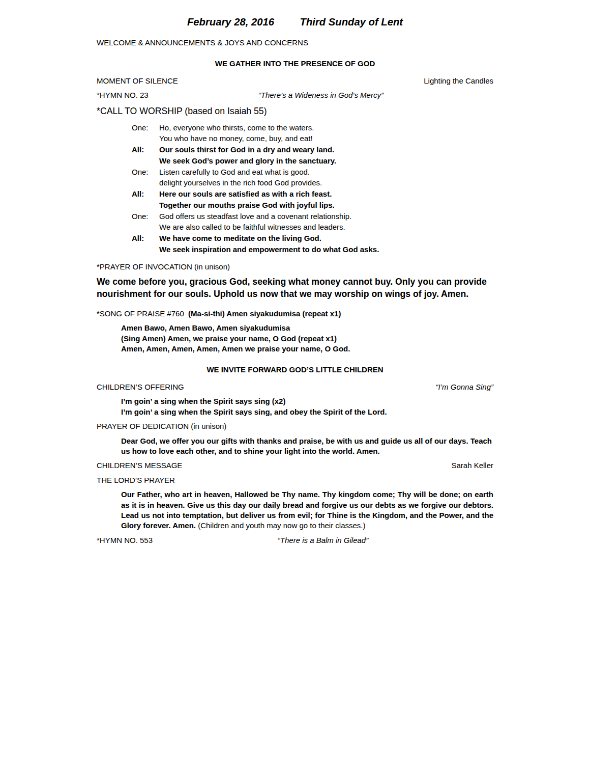February 28, 2016 Third Sunday of Lent
WELCOME & ANNOUNCEMENTS & JOYS AND CONCERNS
We Gather Into the Presence of God
MOMENT OF SILENCE Lighting the Candles
*HYMN NO. 23 “There’s a Wideness in God’s Mercy”
*CALL TO WORSHIP (based on Isaiah 55)
One: Ho, everyone who thirsts, come to the waters.
You who have no money, come, buy, and eat!
All: Our souls thirst for God in a dry and weary land.
We seek God’s power and glory in the sanctuary.
One: Listen carefully to God and eat what is good.
delight yourselves in the rich food God provides.
All: Here our souls are satisfied as with a rich feast.
Together our mouths praise God with joyful lips.
One: God offers us steadfast love and a covenant relationship.
We are also called to be faithful witnesses and leaders.
All: We have come to meditate on the living God.
We seek inspiration and empowerment to do what God asks.
*PRAYER OF INVOCATION (in unison)
We come before you, gracious God, seeking what money cannot buy. Only you can provide nourishment for our souls. Uphold us now that we may worship on wings of joy. Amen.
*SONG OF PRAISE #760 (Ma-si-thi) Amen siyakudumisa (repeat x1)
Amen Bawo, Amen Bawo, Amen siyakudumisa
(Sing Amen) Amen, we praise your name, O God (repeat x1)
Amen, Amen, Amen, Amen, Amen we praise your name, O God.
We Invite Forward God’s Little Children
CHILDREN’S OFFERING “I’m Gonna Sing”
I’m goin’ a sing when the Spirit says sing (x2)
I’m goin’ a sing when the Spirit says sing, and obey the Spirit of the Lord.
PRAYER OF DEDICATION (in unison)
Dear God, we offer you our gifts with thanks and praise, be with us and guide us all of our days. Teach us how to love each other, and to shine your light into the world. Amen.
CHILDREN’S MESSAGE Sarah Keller
THE LORD’S PRAYER
Our Father, who art in heaven, Hallowed be Thy name. Thy kingdom come; Thy will be done; on earth as it is in heaven. Give us this day our daily bread and forgive us our debts as we forgive our debtors. Lead us not into temptation, but deliver us from evil; for Thine is the Kingdom, and the Power, and the Glory forever. Amen. (Children and youth may now go to their classes.)
*HYMN NO. 553 “There is a Balm in Gilead”